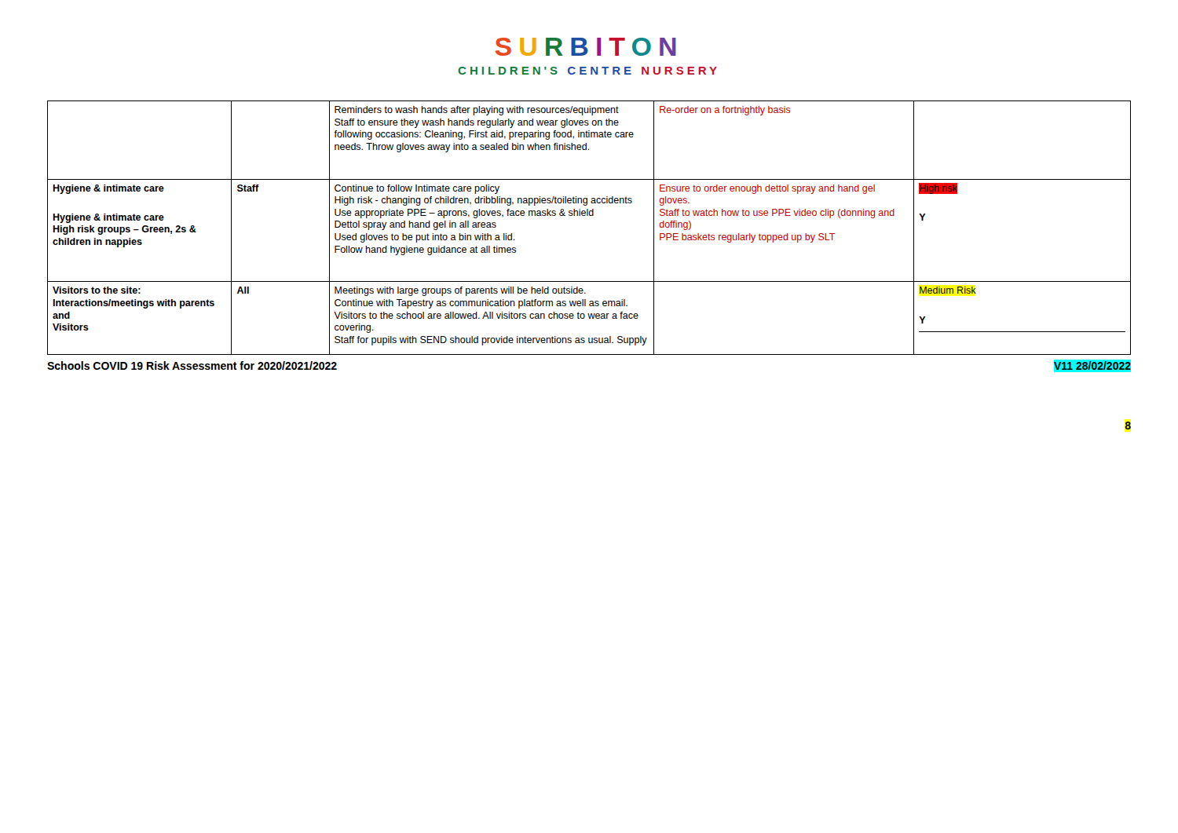SURBITON
CHILDREN'S CENTRE NURSERY
| | | Reminders to wash hands after playing with resources/equipment Staff to ensure they wash hands regularly and wear gloves on the following occasions: Cleaning, First aid, preparing food, intimate care needs. Throw gloves away into a sealed bin when finished. | Re-order on a fortnightly basis | |
| Hygiene & intimate care Hygiene & intimate care High risk groups – Green, 2s & children in nappies | Staff | Continue to follow Intimate care policy High risk - changing of children, dribbling, nappies/toileting accidents Use appropriate PPE – aprons, gloves, face masks & shield Dettol spray and hand gel in all areas Used gloves to be put into a bin with a lid. Follow hand hygiene guidance at all times | Ensure to order enough dettol spray and hand gel gloves. Staff to watch how to use PPE video clip (donning and doffing) PPE baskets regularly topped up by SLT | High risk Y |
| Visitors to the site: Interactions/meetings with parents and Visitors | All | Meetings with large groups of parents will be held outside. Continue with Tapestry as communication platform as well as email. Visitors to the school are allowed. All visitors can chose to wear a face covering. Staff for pupils with SEND should provide interventions as usual. Supply | | Medium Risk Y |
Schools COVID 19 Risk Assessment for 2020/2021/2022 V11 28/02/2022
8